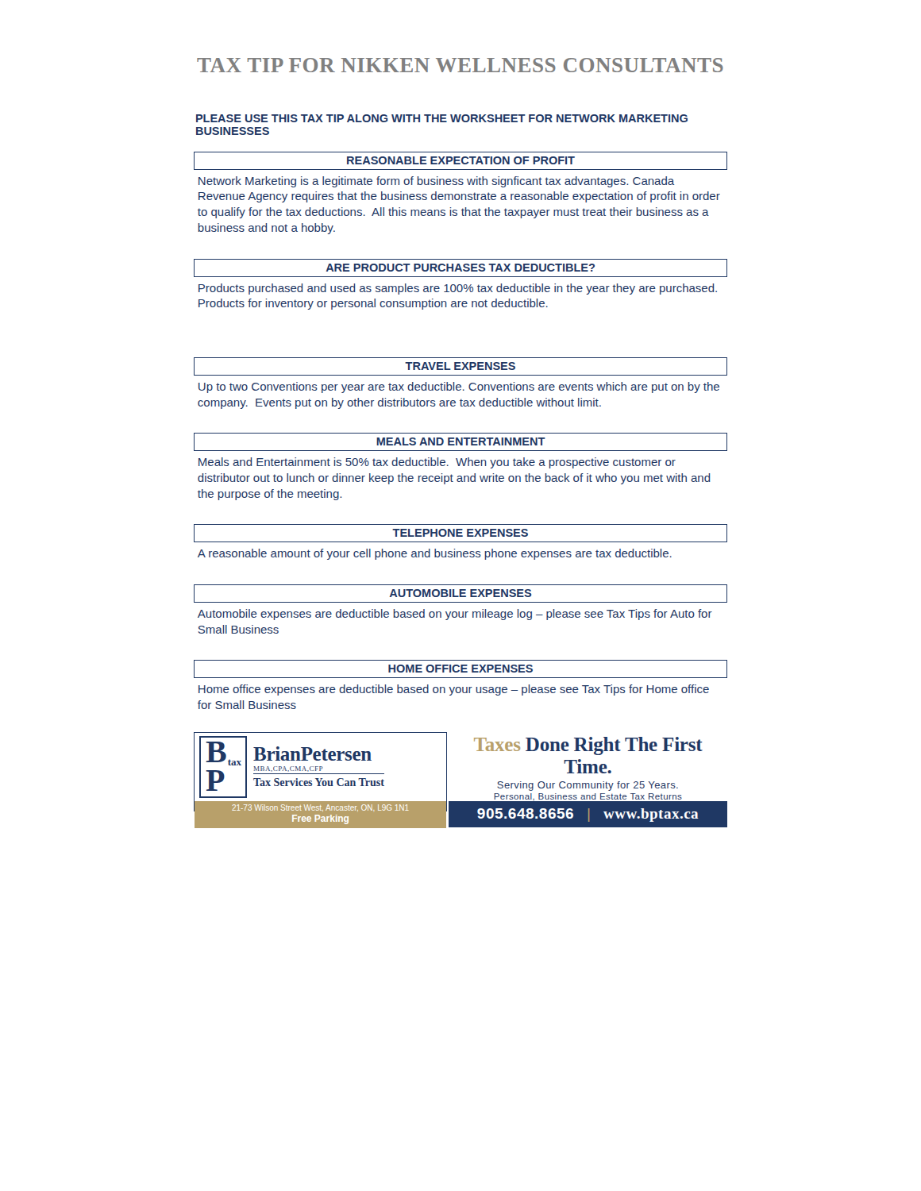TAX TIP FOR NIKKEN WELLNESS CONSULTANTS
PLEASE USE THIS TAX TIP ALONG WITH THE WORKSHEET FOR NETWORK MARKETING BUSINESSES
REASONABLE EXPECTATION OF PROFIT
Network Marketing is a legitimate form of business with signficant tax advantages. Canada Revenue Agency requires that the business demonstrate a reasonable expectation of profit in order to qualify for the tax deductions. All this means is that the taxpayer must treat their business as a business and not a hobby.
ARE PRODUCT PURCHASES TAX DEDUCTIBLE?
Products purchased and used as samples are 100% tax deductible in the year they are purchased. Products for inventory or personal consumption are not deductible.
TRAVEL EXPENSES
Up to two Conventions per year are tax deductible. Conventions are events which are put on by the company. Events put on by other distributors are tax deductible without limit.
MEALS AND ENTERTAINMENT
Meals and Entertainment is 50% tax deductible. When you take a prospective customer or distributor out to lunch or dinner keep the receipt and write on the back of it who you met with and the purpose of the meeting.
TELEPHONE EXPENSES
A reasonable amount of your cell phone and business phone expenses are tax deductible.
AUTOMOBILE EXPENSES
Automobile expenses are deductible based on your mileage log – please see Tax Tips for Auto for Small Business
HOME OFFICE EXPENSES
Home office expenses are deductible based on your usage – please see Tax Tips for Home office for Small Business
Btax
P
BrianPetersen MBA,CPA,CMA,CFP Tax Services You Can Trust
21-73 Wilson Street West, Ancaster, ON, L9G 1N1
Free Parking
Taxes Done Right The First Time.
Serving Our Community for 25 Years.
Personal, Business and Estate Tax Returns
905.648.8656 | www.bptax.ca